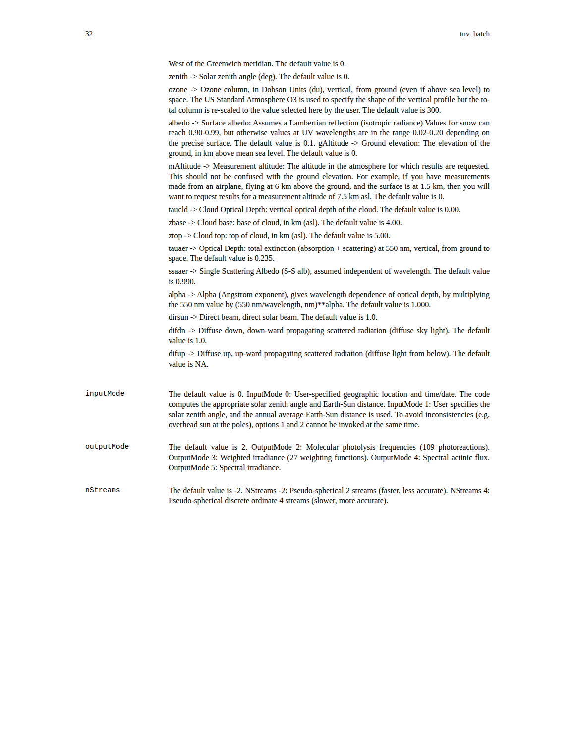32 tuv_batch
West of the Greenwich meridian. The default value is 0.
zenith -> Solar zenith angle (deg). The default value is 0.
ozone -> Ozone column, in Dobson Units (du), vertical, from ground (even if above sea level) to space. The US Standard Atmosphere O3 is used to specify the shape of the vertical profile but the total column is re-scaled to the value selected here by the user. The default value is 300.
albedo -> Surface albedo: Assumes a Lambertian reflection (isotropic radiance) Values for snow can reach 0.90-0.99, but otherwise values at UV wavelengths are in the range 0.02-0.20 depending on the precise surface. The default value is 0.1. gAltitude -> Ground elevation: The elevation of the ground, in km above mean sea level. The default value is 0.
mAltitude -> Measurement altitude: The altitude in the atmosphere for which results are requested. This should not be confused with the ground elevation. For example, if you have measurements made from an airplane, flying at 6 km above the ground, and the surface is at 1.5 km, then you will want to request results for a measurement altitude of 7.5 km asl. The default value is 0.
taucld -> Cloud Optical Depth: vertical optical depth of the cloud. The default value is 0.00.
zbase -> Cloud base: base of cloud, in km (asl). The default value is 4.00.
ztop -> Cloud top: top of cloud, in km (asl). The default value is 5.00.
tauaer -> Optical Depth: total extinction (absorption + scattering) at 550 nm, vertical, from ground to space. The default value is 0.235.
ssaaer -> Single Scattering Albedo (S-S alb), assumed independent of wavelength. The default value is 0.990.
alpha -> Alpha (Angstrom exponent), gives wavelength dependence of optical depth, by multiplying the 550 nm value by (550 nm/wavelength, nm)**alpha. The default value is 1.000.
dirsun -> Direct beam, direct solar beam. The default value is 1.0.
difdn -> Diffuse down, down-ward propagating scattered radiation (diffuse sky light). The default value is 1.0.
difup -> Diffuse up, up-ward propagating scattered radiation (diffuse light from below). The default value is NA.
inputMode
The default value is 0. InputMode 0: User-specified geographic location and time/date. The code computes the appropriate solar zenith angle and Earth-Sun distance. InputMode 1: User specifies the solar zenith angle, and the annual average Earth-Sun distance is used. To avoid inconsistencies (e.g. overhead sun at the poles), options 1 and 2 cannot be invoked at the same time.
outputMode
The default value is 2. OutputMode 2: Molecular photolysis frequencies (109 photoreactions). OutputMode 3: Weighted irradiance (27 weighting functions). OutputMode 4: Spectral actinic flux. OutputMode 5: Spectral irradiance.
nStreams
The default value is -2. NStreams -2: Pseudo-spherical 2 streams (faster, less accurate). NStreams 4: Pseudo-spherical discrete ordinate 4 streams (slower, more accurate).